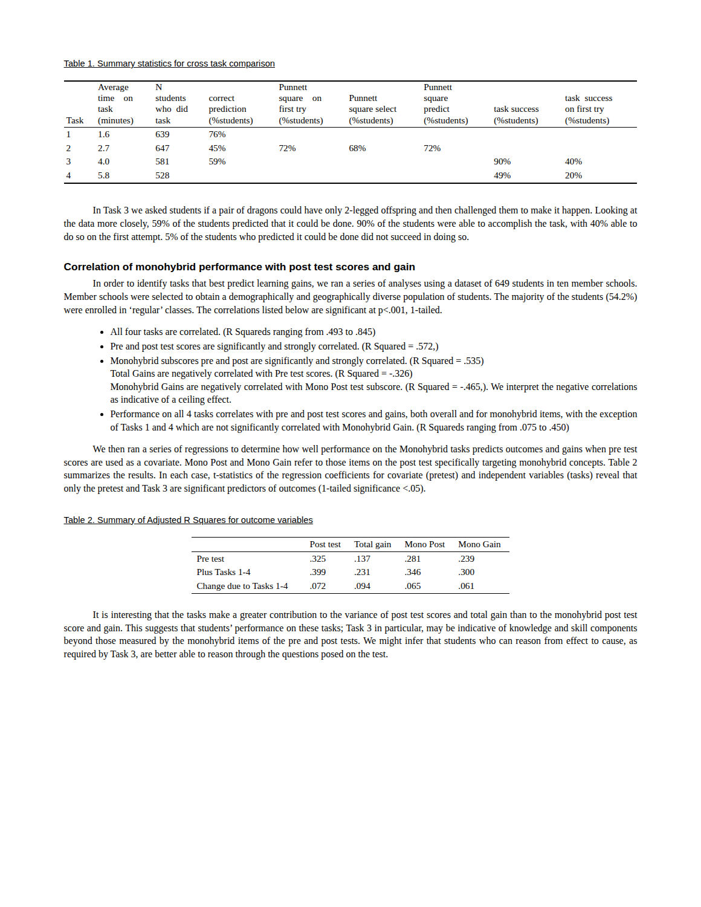Table 1. Summary statistics for cross task comparison
| | Average time on task | N students who did | correct prediction | Punnett square on first try | Punnett square select | Punnett square predict | task success | task success on first try |
| --- | --- | --- | --- | --- | --- | --- | --- | --- |
| Task | (minutes) | task | (%students) | (%students) | (%students) | (%students) | (%students) | (%students) |
| 1 | 1.6 | 639 | 76% | | | | | |
| 2 | 2.7 | 647 | 45% | 72% | 68% | 72% | | |
| 3 | 4.0 | 581 | 59% | | | | 90% | 40% |
| 4 | 5.8 | 528 | | | | | 49% | 20% |
In Task 3 we asked students if a pair of dragons could have only 2-legged offspring and then challenged them to make it happen. Looking at the data more closely, 59% of the students predicted that it could be done. 90% of the students were able to accomplish the task, with 40% able to do so on the first attempt. 5% of the students who predicted it could be done did not succeed in doing so.
Correlation of monohybrid performance with post test scores and gain
In order to identify tasks that best predict learning gains, we ran a series of analyses using a dataset of 649 students in ten member schools. Member schools were selected to obtain a demographically and geographically diverse population of students. The majority of the students (54.2%) were enrolled in ‘regular’ classes. The correlations listed below are significant at p<.001, 1-tailed.
All four tasks are correlated. (R Squareds ranging from .493 to .845)
Pre and post test scores are significantly and strongly correlated. (R Squared = .572,)
Monohybrid subscores pre and post are significantly and strongly correlated. (R Squared = .535)
Total Gains are negatively correlated with Pre test scores. (R Squared = -.326)
Monohybrid Gains are negatively correlated with Mono Post test subscore. (R Squared = -.465,). We interpret the negative correlations as indicative of a ceiling effect.
Performance on all 4 tasks correlates with pre and post test scores and gains, both overall and for monohybrid items, with the exception of Tasks 1 and 4 which are not significantly correlated with Monohybrid Gain. (R Squareds ranging from .075 to .450)
We then ran a series of regressions to determine how well performance on the Monohybrid tasks predicts outcomes and gains when pre test scores are used as a covariate. Mono Post and Mono Gain refer to those items on the post test specifically targeting monohybrid concepts. Table 2 summarizes the results. In each case, t-statistics of the regression coefficients for covariate (pretest) and independent variables (tasks) reveal that only the pretest and Task 3 are significant predictors of outcomes (1-tailed significance <.05).
Table 2. Summary of Adjusted R Squares for outcome variables
| | Post test | Total gain | Mono Post | Mono Gain |
| --- | --- | --- | --- | --- |
| Pre test | .325 | .137 | .281 | .239 |
| Plus Tasks 1-4 | .399 | .231 | .346 | .300 |
| Change due to Tasks 1-4 | .072 | .094 | .065 | .061 |
It is interesting that the tasks make a greater contribution to the variance of post test scores and total gain than to the monohybrid post test score and gain. This suggests that students’ performance on these tasks; Task 3 in particular, may be indicative of knowledge and skill components beyond those measured by the monohybrid items of the pre and post tests. We might infer that students who can reason from effect to cause, as required by Task 3, are better able to reason through the questions posed on the test.